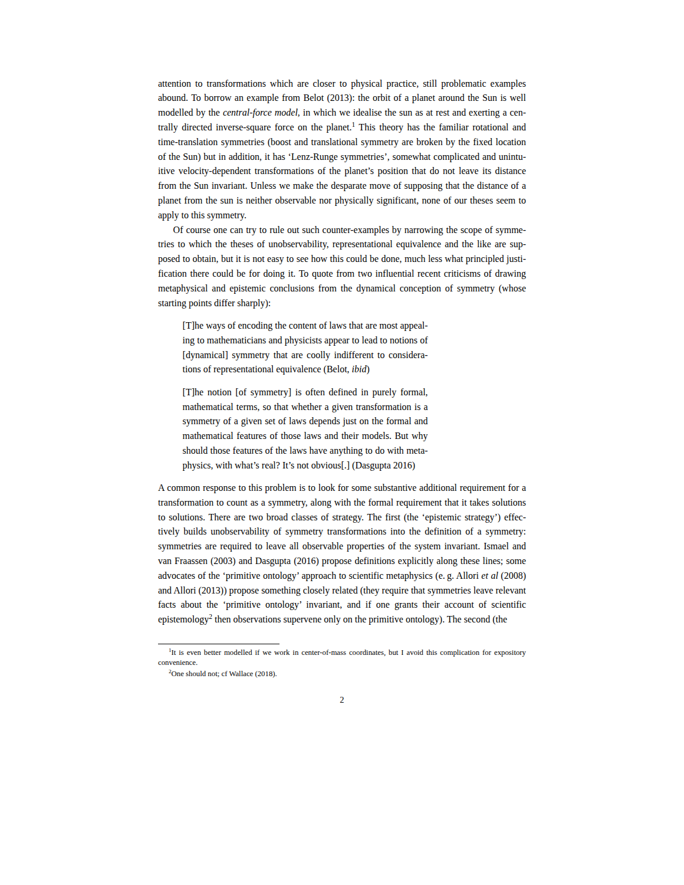attention to transformations which are closer to physical practice, still problematic examples abound. To borrow an example from Belot (2013): the orbit of a planet around the Sun is well modelled by the central-force model, in which we idealise the sun as at rest and exerting a centrally directed inverse-square force on the planet.1 This theory has the familiar rotational and time-translation symmetries (boost and translational symmetry are broken by the fixed location of the Sun) but in addition, it has ‘Lenz-Runge symmetries’, somewhat complicated and unintuitive velocity-dependent transformations of the planet’s position that do not leave its distance from the Sun invariant. Unless we make the desparate move of supposing that the distance of a planet from the sun is neither observable nor physically significant, none of our theses seem to apply to this symmetry.
Of course one can try to rule out such counter-examples by narrowing the scope of symmetries to which the theses of unobservability, representational equivalence and the like are supposed to obtain, but it is not easy to see how this could be done, much less what principled justification there could be for doing it. To quote from two influential recent criticisms of drawing metaphysical and epistemic conclusions from the dynamical conception of symmetry (whose starting points differ sharply):
[T]he ways of encoding the content of laws that are most appealing to mathematicians and physicists appear to lead to notions of [dynamical] symmetry that are coolly indifferent to considerations of representational equivalence (Belot, ibid)
[T]he notion [of symmetry] is often defined in purely formal, mathematical terms, so that whether a given transformation is a symmetry of a given set of laws depends just on the formal and mathematical features of those laws and their models. But why should those features of the laws have anything to do with metaphysics, with what’s real? It’s not obvious[.] (Dasgupta 2016)
A common response to this problem is to look for some substantive additional requirement for a transformation to count as a symmetry, along with the formal requirement that it takes solutions to solutions. There are two broad classes of strategy. The first (the ‘epistemic strategy’) effectively builds unobservability of symmetry transformations into the definition of a symmetry: symmetries are required to leave all observable properties of the system invariant. Ismael and van Fraassen (2003) and Dasgupta (2016) propose definitions explicitly along these lines; some advocates of the ‘primitive ontology’ approach to scientific metaphysics (e. g. Allori et al (2008) and Allori (2013)) propose something closely related (they require that symmetries leave relevant facts about the ‘primitive ontology’ invariant, and if one grants their account of scientific epistemology2 then observations supervene only on the primitive ontology). The second (the
1It is even better modelled if we work in center-of-mass coordinates, but I avoid this complication for expository convenience.
2One should not; cf Wallace (2018).
2